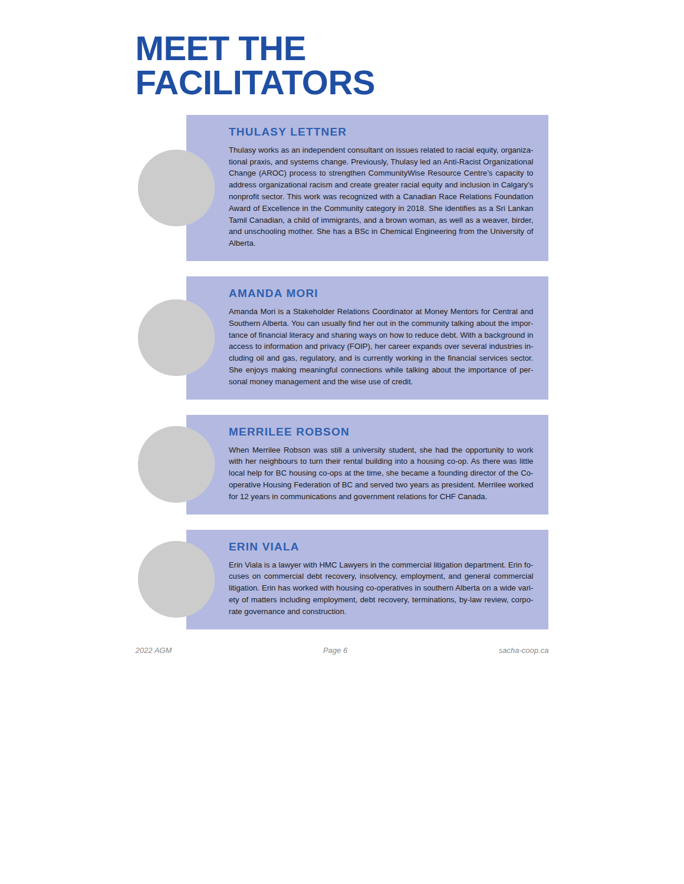Meet the Facilitators
Thulasy Lettner
Thulasy works as an independent consultant on issues related to racial equity, organizational praxis, and systems change. Previously, Thulasy led an Anti-Racist Organizational Change (AROC) process to strengthen CommunityWise Resource Centre’s capacity to address organizational racism and create greater racial equity and inclusion in Calgary’s nonprofit sector. This work was recognized with a Canadian Race Relations Foundation Award of Excellence in the Community category in 2018. She identifies as a Sri Lankan Tamil Canadian, a child of immigrants, and a brown woman, as well as a weaver, birder, and unschooling mother. She has a BSc in Chemical Engineering from the University of Alberta.
Amanda Mori
Amanda Mori is a Stakeholder Relations Coordinator at Money Mentors for Central and Southern Alberta. You can usually find her out in the community talking about the importance of financial literacy and sharing ways on how to reduce debt. With a background in access to information and privacy (FOIP), her career expands over several industries including oil and gas, regulatory, and is currently working in the financial services sector. She enjoys making meaningful connections while talking about the importance of personal money management and the wise use of credit.
Merrilee Robson
When Merrilee Robson was still a university student, she had the opportunity to work with her neighbours to turn their rental building into a housing co-op. As there was little local help for BC housing co-ops at the time, she became a founding director of the Co-operative Housing Federation of BC and served two years as president. Merrilee worked for 12 years in communications and government relations for CHF Canada.
Erin Viala
Erin Viala is a lawyer with HMC Lawyers in the commercial litigation department. Erin focuses on commercial debt recovery, insolvency, employment, and general commercial litigation. Erin has worked with housing co-operatives in southern Alberta on a wide variety of matters including employment, debt recovery, terminations, by-law review, corporate governance and construction.
2022 AGM
Page 6
sacha-coop.ca